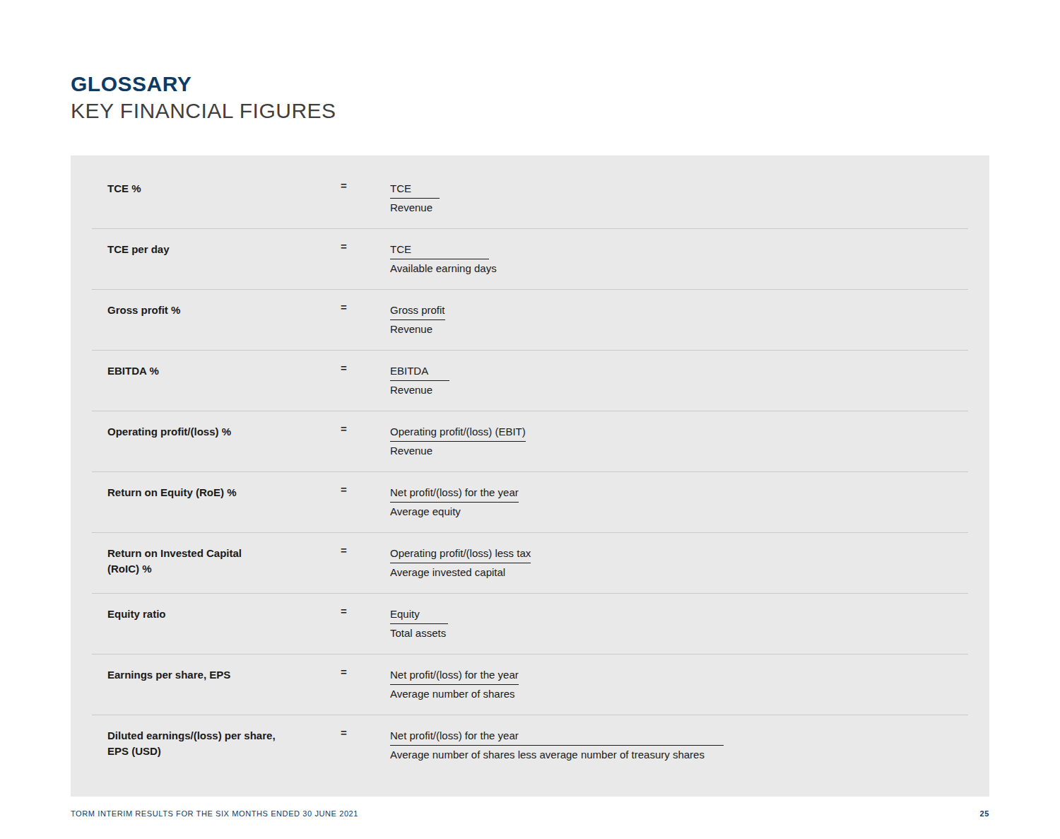GLOSSARYKEY FINANCIAL FIGURES
| TCE % | = | TCE Revenue |
| TCE per day | = | TCE Available earning days |
| Gross profit % | = | Gross profit Revenue |
| EBITDA % | = | EBITDA Revenue |
| Operating profit/(loss) % | = | Operating profit/(loss) (EBIT) Revenue |
| Return on Equity (RoE) % | = | Net profit/(loss) for the year Average equity |
| Return on Invested Capital (RoIC) % | = | Operating profit/(loss) less tax Average invested capital |
| Equity ratio | = | Equity Total assets |
| Earnings per share, EPS | = | Net profit/(loss) for the year Average number of shares |
| Diluted earnings/(loss) per share, EPS (USD) | = | Net profit/(loss) for the year Average number of shares less average number of treasury shares |
TORM INTERIM RESULTS FOR THE SIX MONTHS ENDED 30 JUNE 2021 25